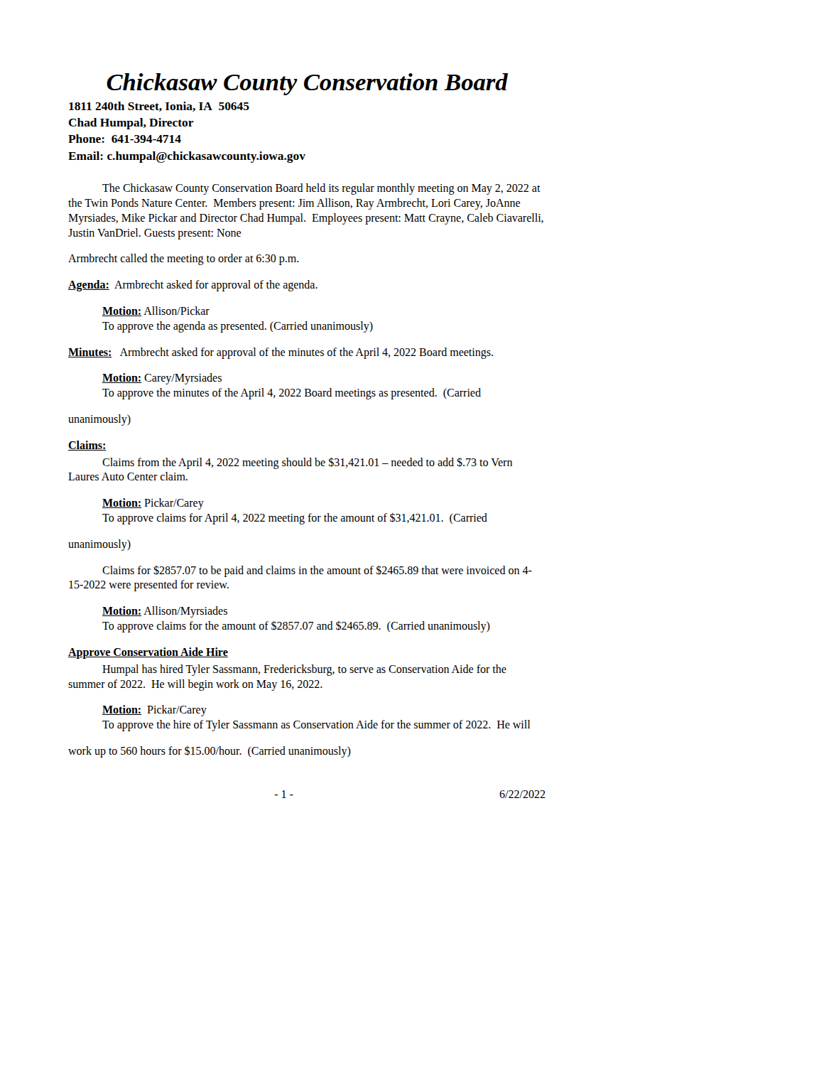Chickasaw County Conservation Board
1811 240th Street, Ionia, IA 50645
Chad Humpal, Director
Phone: 641-394-4714
Email: c.humpal@chickasawcounty.iowa.gov
The Chickasaw County Conservation Board held its regular monthly meeting on May 2, 2022 at the Twin Ponds Nature Center. Members present: Jim Allison, Ray Armbrecht, Lori Carey, JoAnne Myrsiades, Mike Pickar and Director Chad Humpal. Employees present: Matt Crayne, Caleb Ciavarelli, Justin VanDriel. Guests present: None
Armbrecht called the meeting to order at 6:30 p.m.
Agenda: Armbrecht asked for approval of the agenda.
Motion: Allison/Pickar
To approve the agenda as presented. (Carried unanimously)
Minutes: Armbrecht asked for approval of the minutes of the April 4, 2022 Board meetings.
Motion: Carey/Myrsiades
To approve the minutes of the April 4, 2022 Board meetings as presented. (Carried
unanimously)
Claims:
Claims from the April 4, 2022 meeting should be $31,421.01 – needed to add $.73 to Vern Laures Auto Center claim.
Motion: Pickar/Carey
To approve claims for April 4, 2022 meeting for the amount of $31,421.01. (Carried
unanimously)
Claims for $2857.07 to be paid and claims in the amount of $2465.89 that were invoiced on 4-15-2022 were presented for review.
Motion: Allison/Myrsiades
To approve claims for the amount of $2857.07 and $2465.89. (Carried unanimously)
Approve Conservation Aide Hire
Humpal has hired Tyler Sassmann, Fredericksburg, to serve as Conservation Aide for the summer of 2022. He will begin work on May 16, 2022.
Motion: Pickar/Carey
To approve the hire of Tyler Sassmann as Conservation Aide for the summer of 2022. He will
work up to 560 hours for $15.00/hour. (Carried unanimously)
- 1 - 6/22/2022